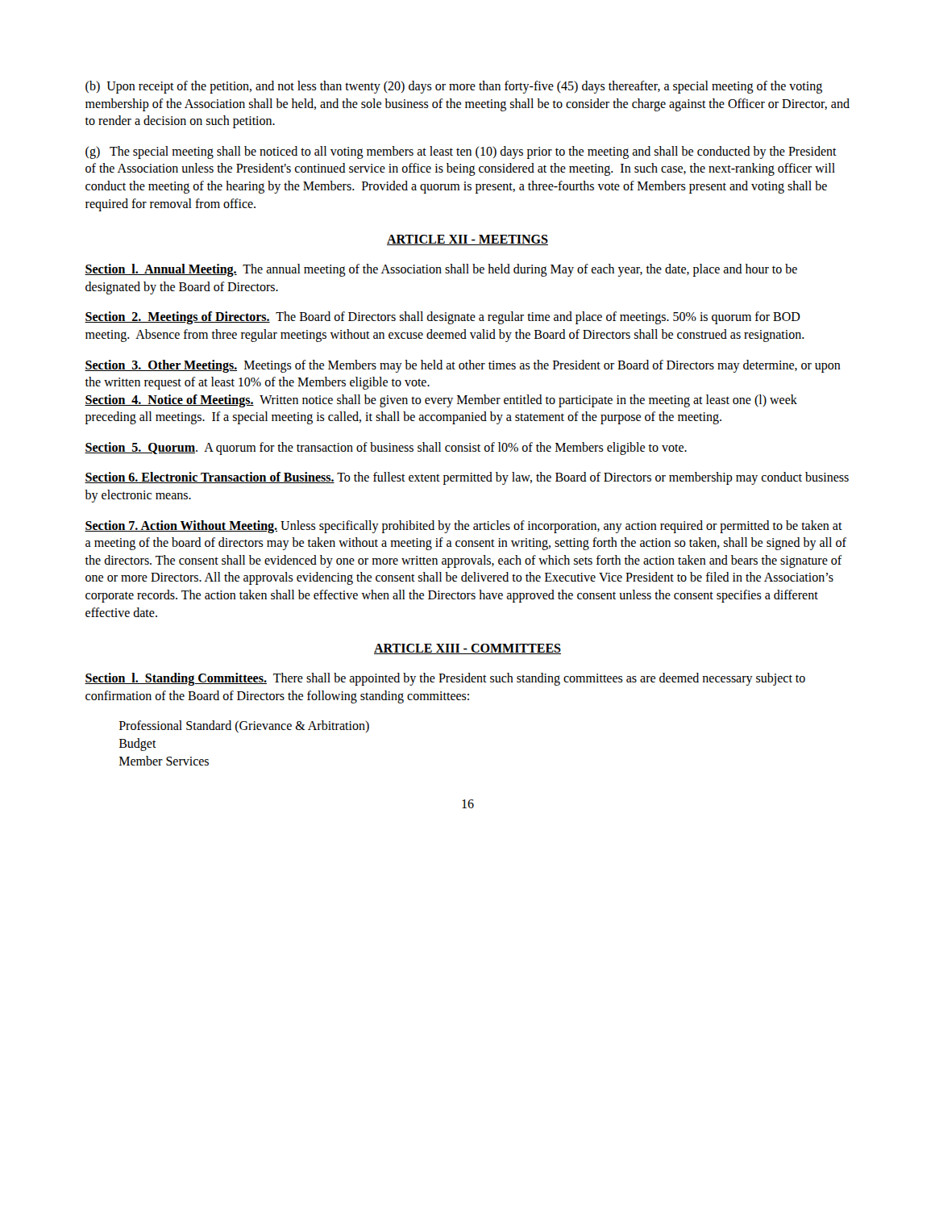(b) Upon receipt of the petition, and not less than twenty (20) days or more than forty-five (45) days thereafter, a special meeting of the voting membership of the Association shall be held, and the sole business of the meeting shall be to consider the charge against the Officer or Director, and to render a decision on such petition.
(g) The special meeting shall be noticed to all voting members at least ten (10) days prior to the meeting and shall be conducted by the President of the Association unless the President's continued service in office is being considered at the meeting. In such case, the next-ranking officer will conduct the meeting of the hearing by the Members. Provided a quorum is present, a three-fourths vote of Members present and voting shall be required for removal from office.
ARTICLE XII - MEETINGS
Section l. Annual Meeting. The annual meeting of the Association shall be held during May of each year, the date, place and hour to be designated by the Board of Directors.
Section 2. Meetings of Directors. The Board of Directors shall designate a regular time and place of meetings. 50% is quorum for BOD meeting. Absence from three regular meetings without an excuse deemed valid by the Board of Directors shall be construed as resignation.
Section 3. Other Meetings. Meetings of the Members may be held at other times as the President or Board of Directors may determine, or upon the written request of at least 10% of the Members eligible to vote.
Section 4. Notice of Meetings. Written notice shall be given to every Member entitled to participate in the meeting at least one (l) week preceding all meetings. If a special meeting is called, it shall be accompanied by a statement of the purpose of the meeting.
Section 5. Quorum. A quorum for the transaction of business shall consist of l0% of the Members eligible to vote.
Section 6. Electronic Transaction of Business. To the fullest extent permitted by law, the Board of Directors or membership may conduct business by electronic means.
Section 7. Action Without Meeting. Unless specifically prohibited by the articles of incorporation, any action required or permitted to be taken at a meeting of the board of directors may be taken without a meeting if a consent in writing, setting forth the action so taken, shall be signed by all of the directors. The consent shall be evidenced by one or more written approvals, each of which sets forth the action taken and bears the signature of one or more Directors. All the approvals evidencing the consent shall be delivered to the Executive Vice President to be filed in the Association’s corporate records. The action taken shall be effective when all the Directors have approved the consent unless the consent specifies a different effective date.
ARTICLE XIII - COMMITTEES
Section l. Standing Committees. There shall be appointed by the President such standing committees as are deemed necessary subject to confirmation of the Board of Directors the following standing committees:
Professional Standard (Grievance & Arbitration)
Budget
Member Services
16